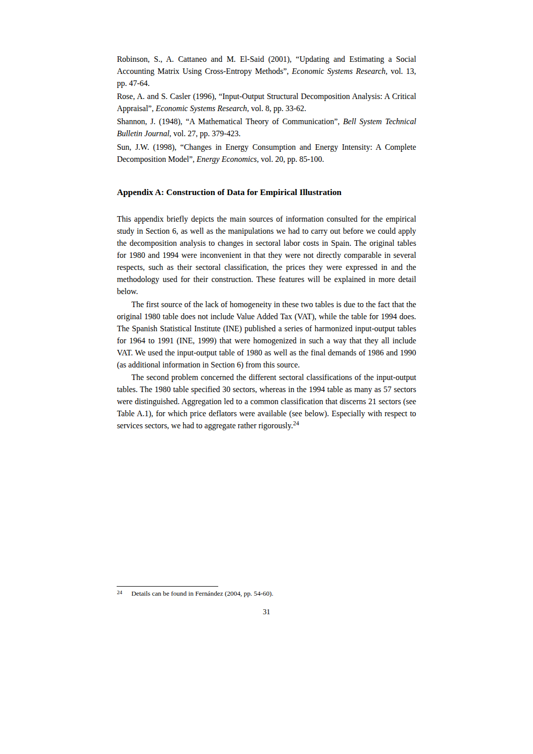Robinson, S., A. Cattaneo and M. El-Said (2001), “Updating and Estimating a Social Accounting Matrix Using Cross-Entropy Methods”, Economic Systems Research, vol. 13, pp. 47-64.
Rose, A. and S. Casler (1996), “Input-Output Structural Decomposition Analysis: A Critical Appraisal”, Economic Systems Research, vol. 8, pp. 33-62.
Shannon, J. (1948), “A Mathematical Theory of Communication”, Bell System Technical Bulletin Journal, vol. 27, pp. 379-423.
Sun, J.W. (1998), “Changes in Energy Consumption and Energy Intensity: A Complete Decomposition Model”, Energy Economics, vol. 20, pp. 85-100.
Appendix A: Construction of Data for Empirical Illustration
This appendix briefly depicts the main sources of information consulted for the empirical study in Section 6, as well as the manipulations we had to carry out before we could apply the decomposition analysis to changes in sectoral labor costs in Spain. The original tables for 1980 and 1994 were inconvenient in that they were not directly comparable in several respects, such as their sectoral classification, the prices they were expressed in and the methodology used for their construction. These features will be explained in more detail below.
The first source of the lack of homogeneity in these two tables is due to the fact that the original 1980 table does not include Value Added Tax (VAT), while the table for 1994 does. The Spanish Statistical Institute (INE) published a series of harmonized input-output tables for 1964 to 1991 (INE, 1999) that were homogenized in such a way that they all include VAT. We used the input-output table of 1980 as well as the final demands of 1986 and 1990 (as additional information in Section 6) from this source.
The second problem concerned the different sectoral classifications of the input-output tables. The 1980 table specified 30 sectors, whereas in the 1994 table as many as 57 sectors were distinguished. Aggregation led to a common classification that discerns 21 sectors (see Table A.1), for which price deflators were available (see below). Especially with respect to services sectors, we had to aggregate rather rigorously.24
24 Details can be found in Fernández (2004, pp. 54-60).
31